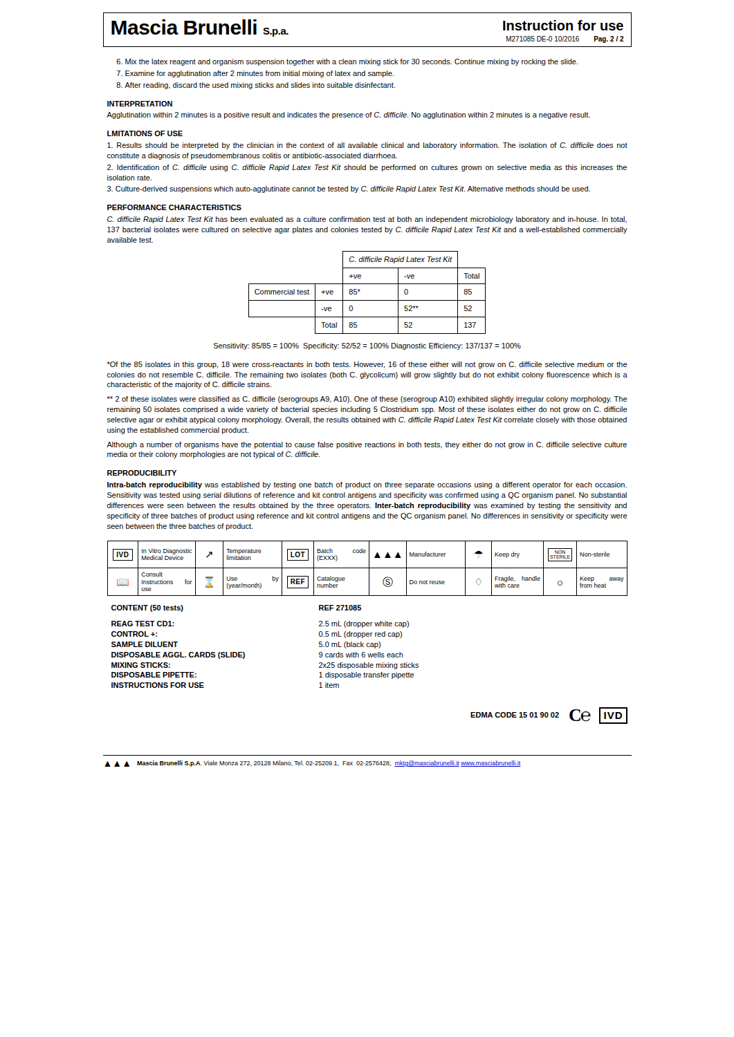Mascia Brunelli S.p.a.
Instruction for use
M271085 DE-0 10/2016 Pag. 2 / 2
Mix the latex reagent and organism suspension together with a clean mixing stick for 30 seconds. Continue mixing by rocking the slide.
Examine for agglutination after 2 minutes from initial mixing of latex and sample.
After reading, discard the used mixing sticks and slides into suitable disinfectant.
Interpretation
Agglutination within 2 minutes is a positive result and indicates the presence of C. difficile. No agglutination within 2 minutes is a negative result.
Lmitations of use
1. Results should be interpreted by the clinician in the context of all available clinical and laboratory information. The isolation of C. difficile does not constitute a diagnosis of pseudomembranous colitis or antibiotic-associated diarrhoea.
2. Identification of C. difficile using C. difficile Rapid Latex Test Kit should be performed on cultures grown on selective media as this increases the isolation rate.
3. Culture-derived suspensions which auto-agglutinate cannot be tested by C. difficile Rapid Latex Test Kit. Alternative methods should be used.
Performance characteristics
C. difficile Rapid Latex Test Kit has been evaluated as a culture confirmation test at both an independent microbiology laboratory and in-house. In total, 137 bacterial isolates were cultured on selective agar plates and colonies tested by C. difficile Rapid Latex Test Kit and a well-established commercially available test.
| | | C. difficile Rapid Latex Test Kit | |
| | | +ve | -ve | Total |
| Commercial test | +ve | 85* | 0 | 85 |
| | -ve | 0 | 52** | 52 |
| | Total | 85 | 52 | 137 |
Sensitivity: 85/85 = 100% Specificity: 52/52 = 100% Diagnostic Efficiency: 137/137 = 100%
*Of the 85 isolates in this group, 18 were cross-reactants in both tests. However, 16 of these either will not grow on C. difficile selective medium or the colonies do not resemble C. difficile. The remaining two isolates (both C. glycolicum) will grow slightly but do not exhibit colony fluorescence which is a characteristic of the majority of C. difficile strains.
** 2 of these isolates were classified as C. difficile (serogroups A9, A10). One of these (serogroup A10) exhibited slightly irregular colony morphology. The remaining 50 isolates comprised a wide variety of bacterial species including 5 Clostridium spp. Most of these isolates either do not grow on C. difficile selective agar or exhibit atypical colony morphology. Overall, the results obtained with C. difficile Rapid Latex Test Kit correlate closely with those obtained using the established commercial product.
Although a number of organisms have the potential to cause false positive reactions in both tests, they either do not grow in C. difficile selective culture media or their colony morphologies are not typical of C. difficile.
Reproducibility
Intra-batch reproducibility was established by testing one batch of product on three separate occasions using a different operator for each occasion. Sensitivity was tested using serial dilutions of reference and kit control antigens and specificity was confirmed using a QC organism panel. No substantial differences were seen between the results obtained by the three operators. Inter-batch reproducibility was examined by testing the sensitivity and specificity of three batches of product using reference and kit control antigens and the QC organism panel. No differences in sensitivity or specificity were seen between the three batches of product.
| IVD | In Vitro Diagnostic Medical Device | ↗ | Temperature limitation | LOT | Batch code (EXXX) | ▲▲▲ | Manufacturer | ☂ | Keep dry | NON STERILE | Non-sterile |
| 📖 | Consult Instructions for use | ⌛ | Use by (year/month) | REF | Catalogue number | Ⓢ | Do not reuse | ♢ | Fragile, handle with care | ☼ | Keep away from heat |
CONTENT (50 tests)
REF 271085
REAG TEST CD1:
2.5 mL (dropper white cap)
CONTROL +:
0.5 mL (dropper red cap)
SAMPLE DILUENT
5.0 mL (black cap)
DISPOSABLE AGGL. CARDS (SLIDE)
9 cards with 6 wells each
MIXING STICKS:
2x25 disposable mixing sticks
DISPOSABLE PIPETTE:
1 disposable transfer pipette
INSTRUCTIONS FOR USE
1 item
EDMA CODE 15 01 90 02 C℮ IVD
▲▲▲ Mascia Brunelli S.p.A. Viale Monza 272, 20128 Milano, Tel. 02-25209.1, Fax 02-2576428, mktg@masciabrunelli.it www.masciabrunelli.it